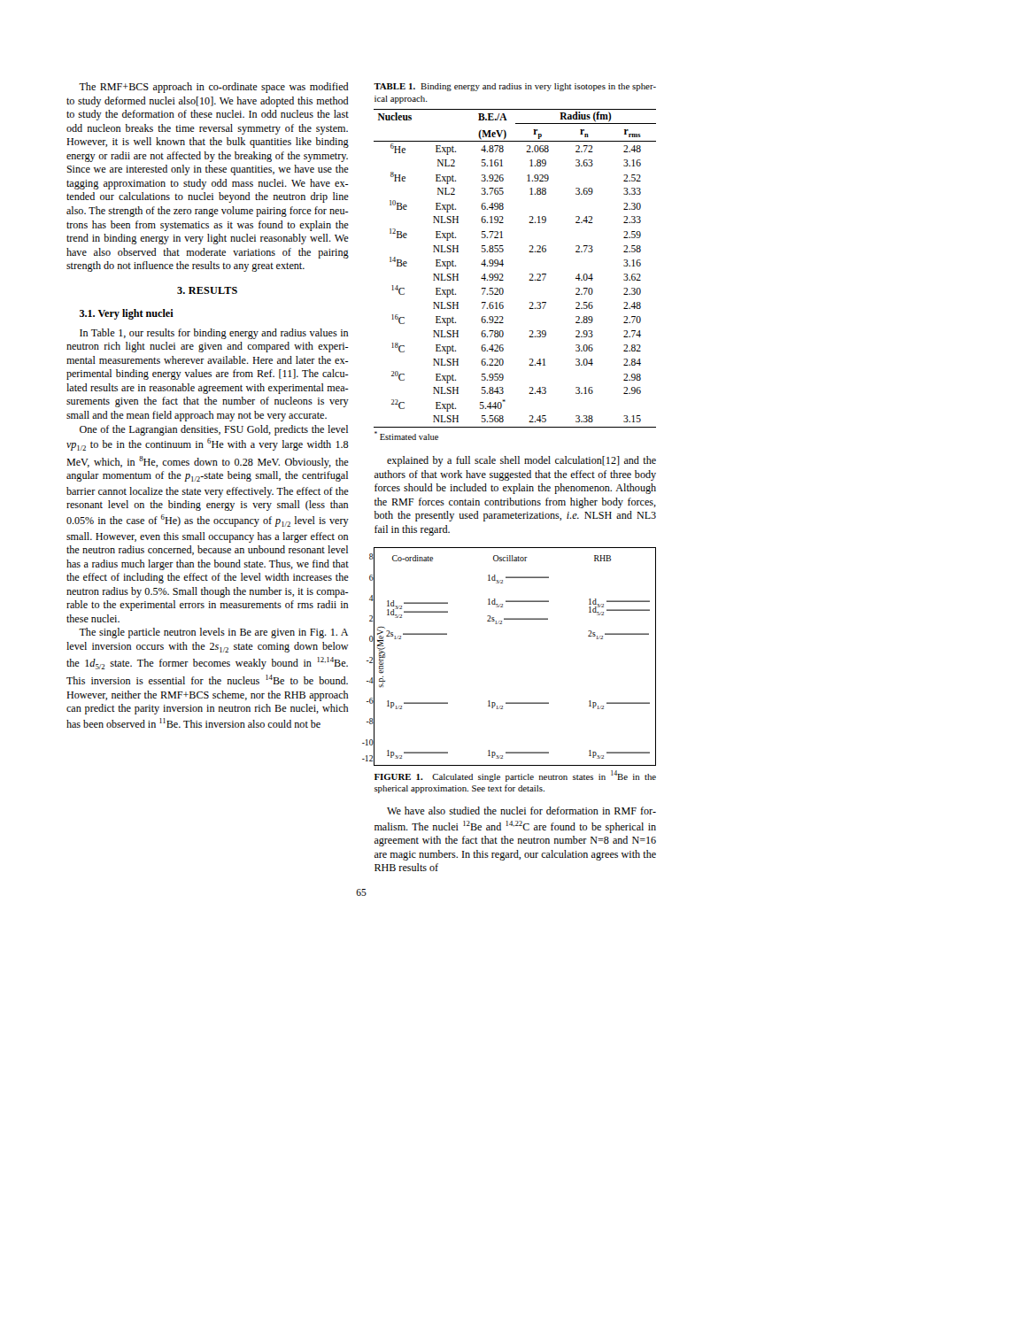The RMF+BCS approach in co-ordinate space was modified to study deformed nuclei also[10]. We have adopted this method to study the deformation of these nuclei. In odd nucleus the last odd nucleon breaks the time reversal symmetry of the system. However, it is well known that the bulk quantities like binding energy or radii are not affected by the breaking of the symmetry. Since we are interested only in these quantities, we have use the tagging approximation to study odd mass nuclei. We have extended our calculations to nuclei beyond the neutron drip line also. The strength of the zero range volume pairing force for neutrons has been from systematics as it was found to explain the trend in binding energy in very light nuclei reasonably well. We have also observed that moderate variations of the pairing strength do not influence the results to any great extent.
3. RESULTS
3.1. Very light nuclei
In Table 1, our results for binding energy and radius values in neutron rich light nuclei are given and compared with experimental measurements wherever available. Here and later the experimental binding energy values are from Ref. [11]. The calculated results are in reasonable agreement with experimental measurements given the fact that the number of nucleons is very small and the mean field approach may not be very accurate.
One of the Lagrangian densities, FSU Gold, predicts the level νp 1/2 to be in the continuum in 6 He with a very large width 1.8 MeV, which, in 8 He, comes down to 0.28 MeV. Obviously, the angular momentum of the p 1/2-state being small, the centrifugal barrier cannot localize the state very effectively. The effect of the resonant level on the binding energy is very small (less than 0.05% in the case of 6 He) as the occupancy of p 1/2 level is very small. However, even this small occupancy has a larger effect on the neutron radius concerned, because an unbound resonant level has a radius much larger than the bound state. Thus, we find that the effect of including the effect of the level width increases the neutron radius by 0.5%. Small though the number is, it is comparable to the experimental errors in measurements of rms radii in these nuclei.
The single particle neutron levels in Be are given in Fig. 1. A level inversion occurs with the 2s 1/2 state coming down below the 1d 5/2 state. The former becomes weakly bound in 12,14 Be. This inversion is essential for the nucleus 14 Be to be bound. However, neither the RMF+BCS scheme, nor the RHB approach can predict the parity inversion in neutron rich Be nuclei, which has been observed in 11 Be. This inversion also could not be
TABLE 1. Binding energy and radius in very light isotopes in the spherical approach.
| Nucleus | B.E./A | Radius (fm) |
| --- | --- | --- |
| | | (MeV) | r p | r n | r rms |
| 6 He | Expt. | 4.878 | 2.068 | 2.72 | 2.48 |
| | NL2 | 5.161 | 1.89 | 3.63 | 3.16 |
| 8 He | Expt. | 3.926 | 1.929 | | 2.52 |
| | NL2 | 3.765 | 1.88 | 3.69 | 3.33 |
| 10 Be | Expt. | 6.498 | | | 2.30 |
| | NLSH | 6.192 | 2.19 | 2.42 | 2.33 |
| 12 Be | Expt. | 5.721 | | | 2.59 |
| | NLSH | 5.855 | 2.26 | 2.73 | 2.58 |
| 14 Be | Expt. | 4.994 | | | 3.16 |
| | NLSH | 4.992 | 2.27 | 4.04 | 3.62 |
| 14 C | Expt. | 7.520 | | 2.70 | 2.30 |
| | NLSH | 7.616 | 2.37 | 2.56 | 2.48 |
| 16 C | Expt. | 6.922 | | 2.89 | 2.70 |
| | NLSH | 6.780 | 2.39 | 2.93 | 2.74 |
| 18 C | Expt. | 6.426 | | 3.06 | 2.82 |
| | NLSH | 6.220 | 2.41 | 3.04 | 2.84 |
| 20 C | Expt. | 5.959 | | | 2.98 |
| | NLSH | 5.843 | 2.43 | 3.16 | 2.96 |
| 22 C | Expt. | 5.440 * | | | |
| | NLSH | 5.568 | 2.45 | 3.38 | 3.15 |
* Estimated value
explained by a full scale shell model calculation[12] and the authors of that work have suggested that the effect of three body forces should be included to explain the phenomenon. Although the RMF forces contain contributions from higher body forces, both the presently used parameterizations, i.e. NLSH and NL3 fail in this regard.
s.p. energy(MeV)
8
6
4
2
0
-2
-4
-6
-8
-10
-12
Co-ordinate
Oscillator
RHB
1d3/2
1d5/2
2s1/2
1p1/2
1p3/2
1d3/2
1d5/2
2s1/2
1p1/2
1p3/2
1d3/2
1d5/2
2s1/2
1p1/2
1p3/2
FIGURE 1. Calculated single particle neutron states in 14 Be in the spherical approximation. See text for details.
We have also studied the nuclei for deformation in RMF formalism. The nuclei 12 Be and 14,22 C are found to be spherical in agreement with the fact that the neutron number N=8 and N=16 are magic numbers. In this regard, our calculation agrees with the RHB results of
65